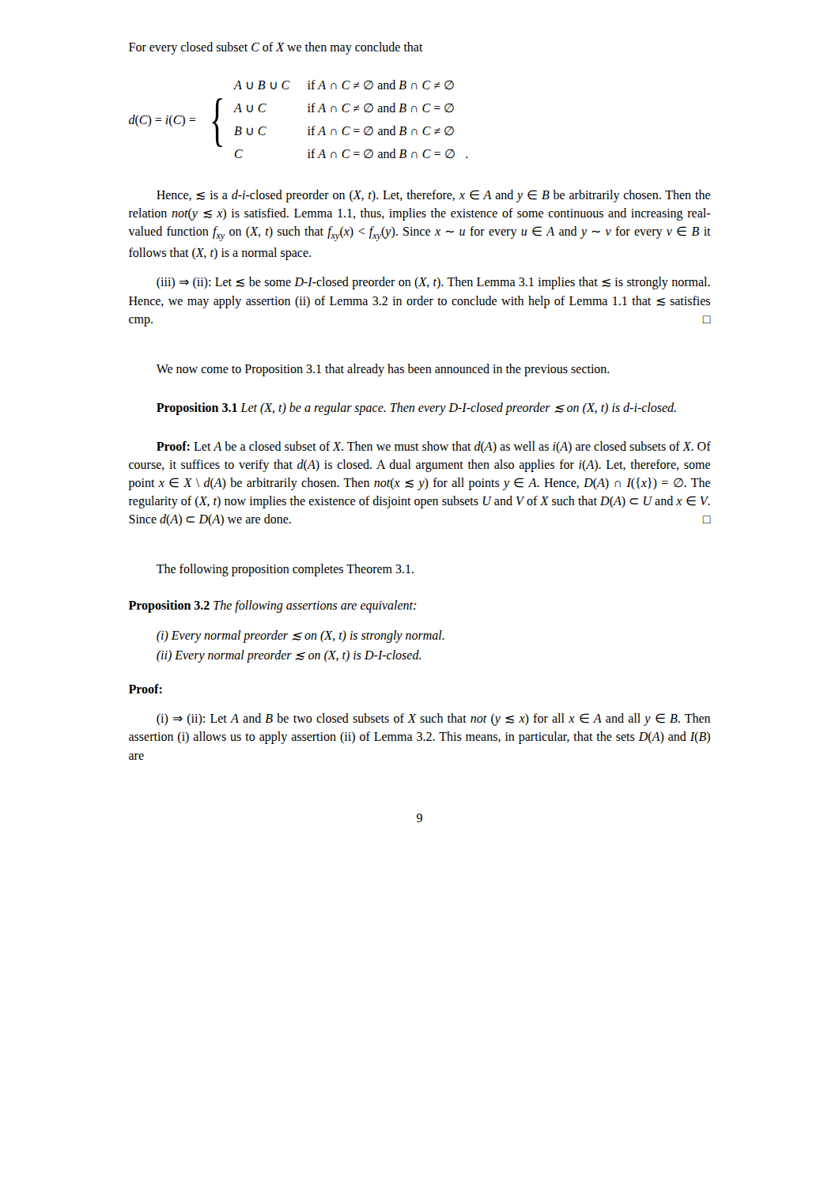For every closed subset C of X we then may conclude that
d(C) = i(C) = {
| A ∪ B ∪ C | if A ∩ C ≠ ∅ and B ∩ C ≠ ∅ |
| A ∪ C | if A ∩ C ≠ ∅ and B ∩ C = ∅ |
| B ∪ C | if A ∩ C = ∅ and B ∩ C ≠ ∅ |
| C | if A ∩ C = ∅ and B ∩ C = ∅ |
.
Hence, ≲ is a d-i-closed preorder on (X, t). Let, therefore, x ∈ A and y ∈ B be arbitrarily chosen. Then the relation not(y ≲ x) is satisfied. Lemma 1.1, thus, implies the existence of some continuous and increasing real-valued function fxy on (X, t) such that fxy(x) < fxy(y). Since x ∼ u for every u ∈ A and y ∼ v for every v ∈ B it follows that (X, t) is a normal space.
(iii) ⇒ (ii): Let ≲ be some D-I-closed preorder on (X, t). Then Lemma 3.1 implies that ≲ is strongly normal. Hence, we may apply assertion (ii) of Lemma 3.2 in order to conclude with help of Lemma 1.1 that ≲ satisfies cmp. □
We now come to Proposition 3.1 that already has been announced in the previous section.
Proposition 3.1 Let (X, t) be a regular space. Then every D-I-closed preorder ≲ on (X, t) is d-i-closed.
Proof: Let A be a closed subset of X. Then we must show that d(A) as well as i(A) are closed subsets of X. Of course, it suffices to verify that d(A) is closed. A dual argument then also applies for i(A). Let, therefore, some point x ∈ X \ d(A) be arbitrarily chosen. Then not(x ≲ y) for all points y ∈ A. Hence, D(A) ∩ I({x}) = ∅. The regularity of (X, t) now implies the existence of disjoint open subsets U and V of X such that D(A) ⊂ U and x ∈ V. Since d(A) ⊂ D(A) we are done. □
The following proposition completes Theorem 3.1.
Proposition 3.2 The following assertions are equivalent:
(i) Every normal preorder ≲ on (X, t) is strongly normal.
(ii) Every normal preorder ≲ on (X, t) is D-I-closed.
Proof:
(i) ⇒ (ii): Let A and B be two closed subsets of X such that not (y ≲ x) for all x ∈ A and all y ∈ B. Then assertion (i) allows us to apply assertion (ii) of Lemma 3.2. This means, in particular, that the sets D(A) and I(B) are
9